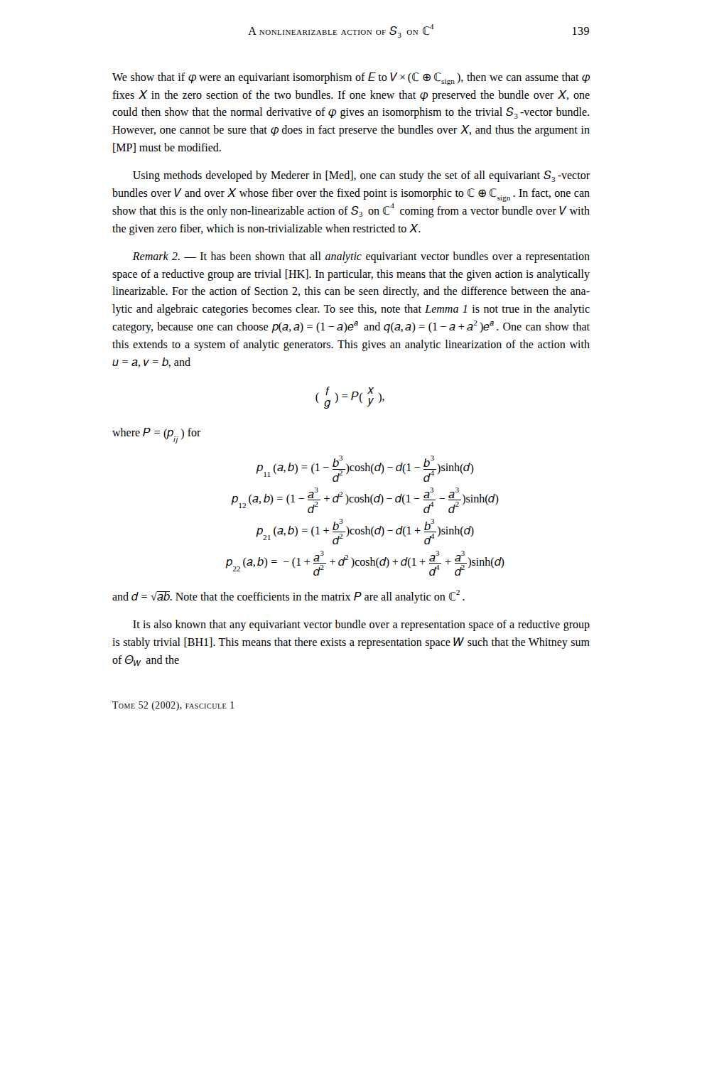A nonlinearizable action of S3 on ℂ4 139
We show that if φ were an equivariant isomorphism of E to V×(ℂ⊕ℂsign), then we can assume that φ fixes X in the zero section of the two bundles. If one knew that φ preserved the bundle over X, one could then show that the normal derivative of φ gives an isomorphism to the trivial S3-vector bundle. However, one cannot be sure that φ does in fact preserve the bundles over X, and thus the argument in [MP] must be modified.
Using methods developed by Mederer in [Med], one can study the set of all equivariant S3-vector bundles over V and over X whose fiber over the fixed point is isomorphic to ℂ⊕ℂsign. In fact, one can show that this is the only non-linearizable action of S3 on ℂ4 coming from a vector bundle over V with the given zero fiber, which is non-trivializable when restricted to X.
Remark 2. — It has been shown that all analytic equivariant vector bundles over a representation space of a reductive group are trivial [HK]. In particular, this means that the given action is analytically linearizable. For the action of Section 2, this can be seen directly, and the difference between the analytic and algebraic categories becomes clear. To see this, note that Lemma 1 is not true in the analytic category, because one can choose p(a,a)=(1−a)ea and q(a,a)=(1−a+a2)ea. One can show that this extends to a system of analytic generators. This gives an analytic linearization of the action with u=a, v=b, and
( f g ) = P ( x y ) ,
where P=(pij) for
p11(a,b)= (1−b3d2) cosh(d) −d (1−b3d4) sinh(d)
p12(a,b)= (1−a3d2+d2) cosh(d) −d (1−a3d4−a3d2) sinh(d)
p21(a,b)= (1+b3d2) cosh(d) −d (1+b3d4) sinh(d)
p22(a,b)= − (1+a3d2+d2) cosh(d) +d (1+a3d4+a3d2) sinh(d)
and d=ab. Note that the coefficients in the matrix P are all analytic on ℂ2.
It is also known that any equivariant vector bundle over a representation space of a reductive group is stably trivial [BH1]. This means that there exists a representation space W such that the Whitney sum of ΘW and the
Tome 52 (2002), fascicule 1